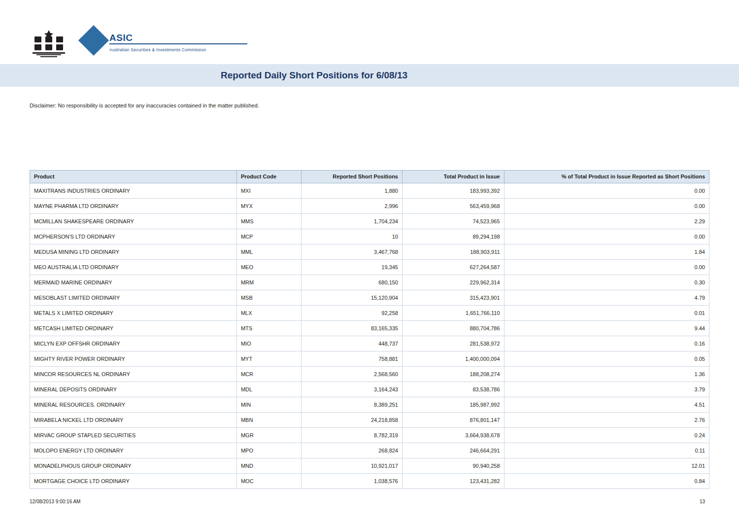ASIC
Australian Securities & Investments Commission
Reported Daily Short Positions for 6/08/13
Disclaimer: No responsibility is accepted for any inaccuracies contained in the matter published.
| Product | Product Code | Reported Short Positions | Total Product in Issue | % of Total Product in Issue Reported as Short Positions |
| --- | --- | --- | --- | --- |
| MAXITRANS INDUSTRIES ORDINARY | MXI | 1,880 | 183,993,392 | 0.00 |
| MAYNE PHARMA LTD ORDINARY | MYX | 2,996 | 563,459,968 | 0.00 |
| MCMILLAN SHAKESPEARE ORDINARY | MMS | 1,704,234 | 74,523,965 | 2.29 |
| MCPHERSON'S LTD ORDINARY | MCP | 10 | 89,294,198 | 0.00 |
| MEDUSA MINING LTD ORDINARY | MML | 3,467,768 | 188,903,911 | 1.84 |
| MEO AUSTRALIA LTD ORDINARY | MEO | 19,345 | 627,264,587 | 0.00 |
| MERMAID MARINE ORDINARY | MRM | 680,150 | 229,962,314 | 0.30 |
| MESOBLAST LIMITED ORDINARY | MSB | 15,120,904 | 315,423,901 | 4.79 |
| METALS X LIMITED ORDINARY | MLX | 92,258 | 1,651,766,110 | 0.01 |
| METCASH LIMITED ORDINARY | MTS | 83,165,335 | 880,704,786 | 9.44 |
| MICLYN EXP OFFSHR ORDINARY | MIO | 448,737 | 281,538,972 | 0.16 |
| MIGHTY RIVER POWER ORDINARY | MYT | 758,881 | 1,400,000,094 | 0.05 |
| MINCOR RESOURCES NL ORDINARY | MCR | 2,568,560 | 188,208,274 | 1.36 |
| MINERAL DEPOSITS ORDINARY | MDL | 3,164,243 | 83,538,786 | 3.79 |
| MINERAL RESOURCES. ORDINARY | MIN | 8,389,251 | 185,987,992 | 4.51 |
| MIRABELA NICKEL LTD ORDINARY | MBN | 24,218,858 | 876,801,147 | 2.76 |
| MIRVAC GROUP STAPLED SECURITIES | MGR | 8,782,319 | 3,664,938,678 | 0.24 |
| MOLOPO ENERGY LTD ORDINARY | MPO | 268,824 | 246,664,291 | 0.11 |
| MONADELPHOUS GROUP ORDINARY | MND | 10,921,017 | 90,940,258 | 12.01 |
| MORTGAGE CHOICE LTD ORDINARY | MOC | 1,038,576 | 123,431,282 | 0.84 |
12/08/2013 9:00:16 AM
13